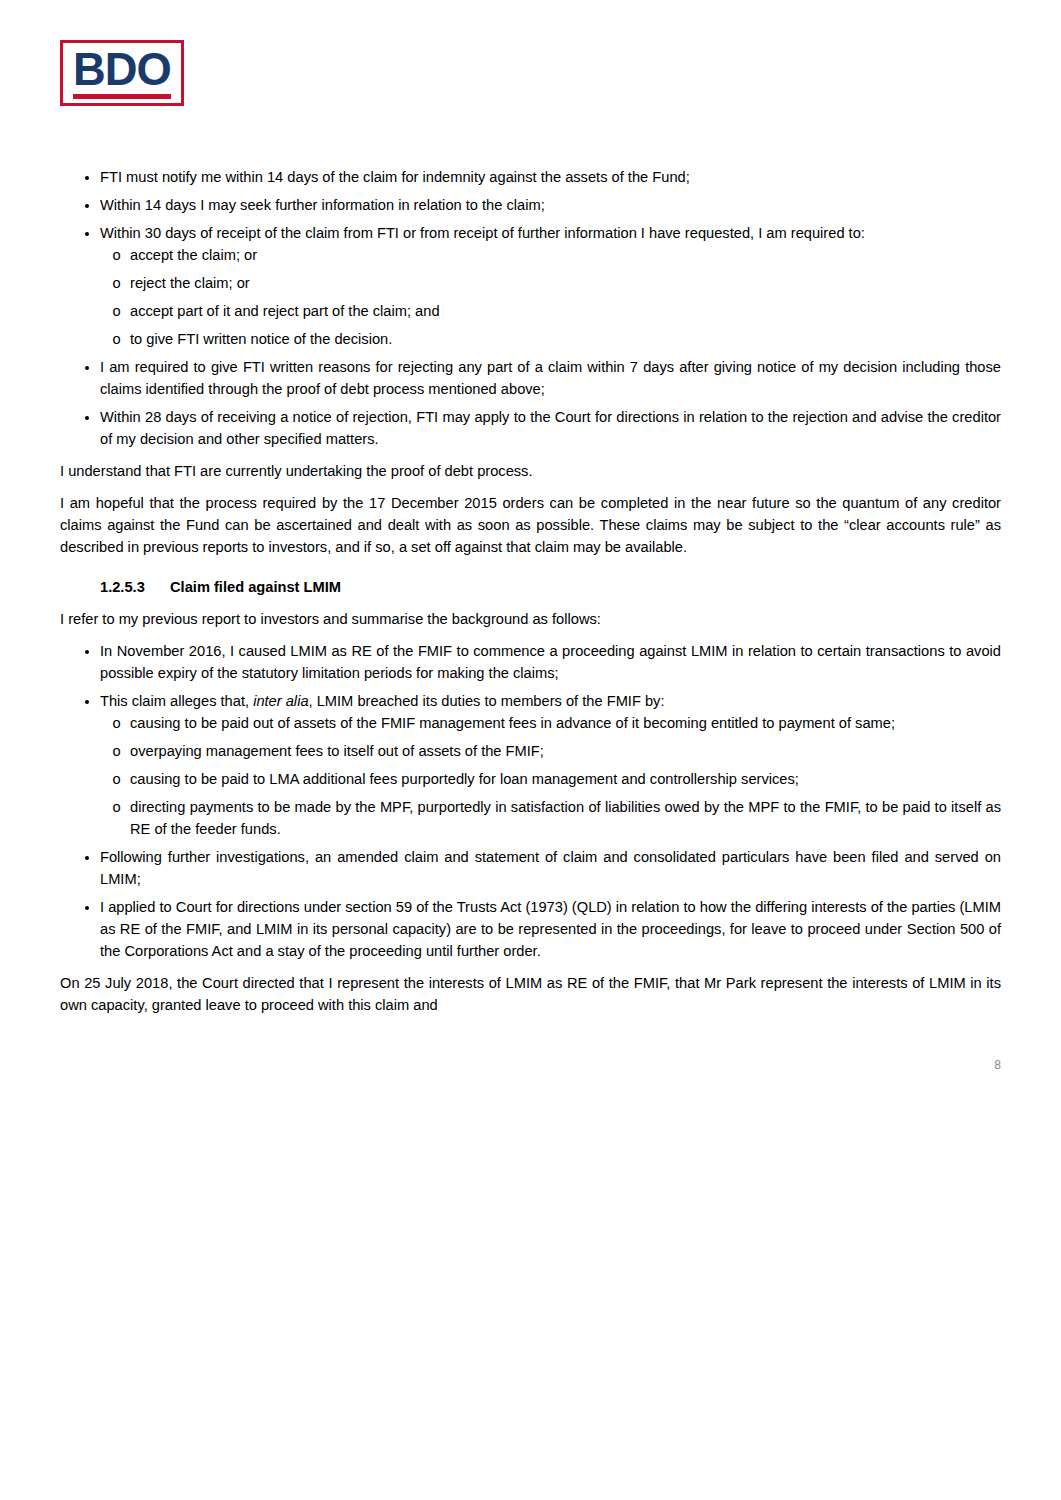BDO
FTI must notify me within 14 days of the claim for indemnity against the assets of the Fund;
Within 14 days I may seek further information in relation to the claim;
Within 30 days of receipt of the claim from FTI or from receipt of further information I have requested, I am required to:
accept the claim; or
reject the claim; or
accept part of it and reject part of the claim; and
to give FTI written notice of the decision.
I am required to give FTI written reasons for rejecting any part of a claim within 7 days after giving notice of my decision including those claims identified through the proof of debt process mentioned above;
Within 28 days of receiving a notice of rejection, FTI may apply to the Court for directions in relation to the rejection and advise the creditor of my decision and other specified matters.
I understand that FTI are currently undertaking the proof of debt process.
I am hopeful that the process required by the 17 December 2015 orders can be completed in the near future so the quantum of any creditor claims against the Fund can be ascertained and dealt with as soon as possible. These claims may be subject to the “clear accounts rule” as described in previous reports to investors, and if so, a set off against that claim may be available.
1.2.5.3 Claim filed against LMIM
I refer to my previous report to investors and summarise the background as follows:
In November 2016, I caused LMIM as RE of the FMIF to commence a proceeding against LMIM in relation to certain transactions to avoid possible expiry of the statutory limitation periods for making the claims;
This claim alleges that, inter alia, LMIM breached its duties to members of the FMIF by:
causing to be paid out of assets of the FMIF management fees in advance of it becoming entitled to payment of same;
overpaying management fees to itself out of assets of the FMIF;
causing to be paid to LMA additional fees purportedly for loan management and controllership services;
directing payments to be made by the MPF, purportedly in satisfaction of liabilities owed by the MPF to the FMIF, to be paid to itself as RE of the feeder funds.
Following further investigations, an amended claim and statement of claim and consolidated particulars have been filed and served on LMIM;
I applied to Court for directions under section 59 of the Trusts Act (1973) (QLD) in relation to how the differing interests of the parties (LMIM as RE of the FMIF, and LMIM in its personal capacity) are to be represented in the proceedings, for leave to proceed under Section 500 of the Corporations Act and a stay of the proceeding until further order.
On 25 July 2018, the Court directed that I represent the interests of LMIM as RE of the FMIF, that Mr Park represent the interests of LMIM in its own capacity, granted leave to proceed with this claim and
8